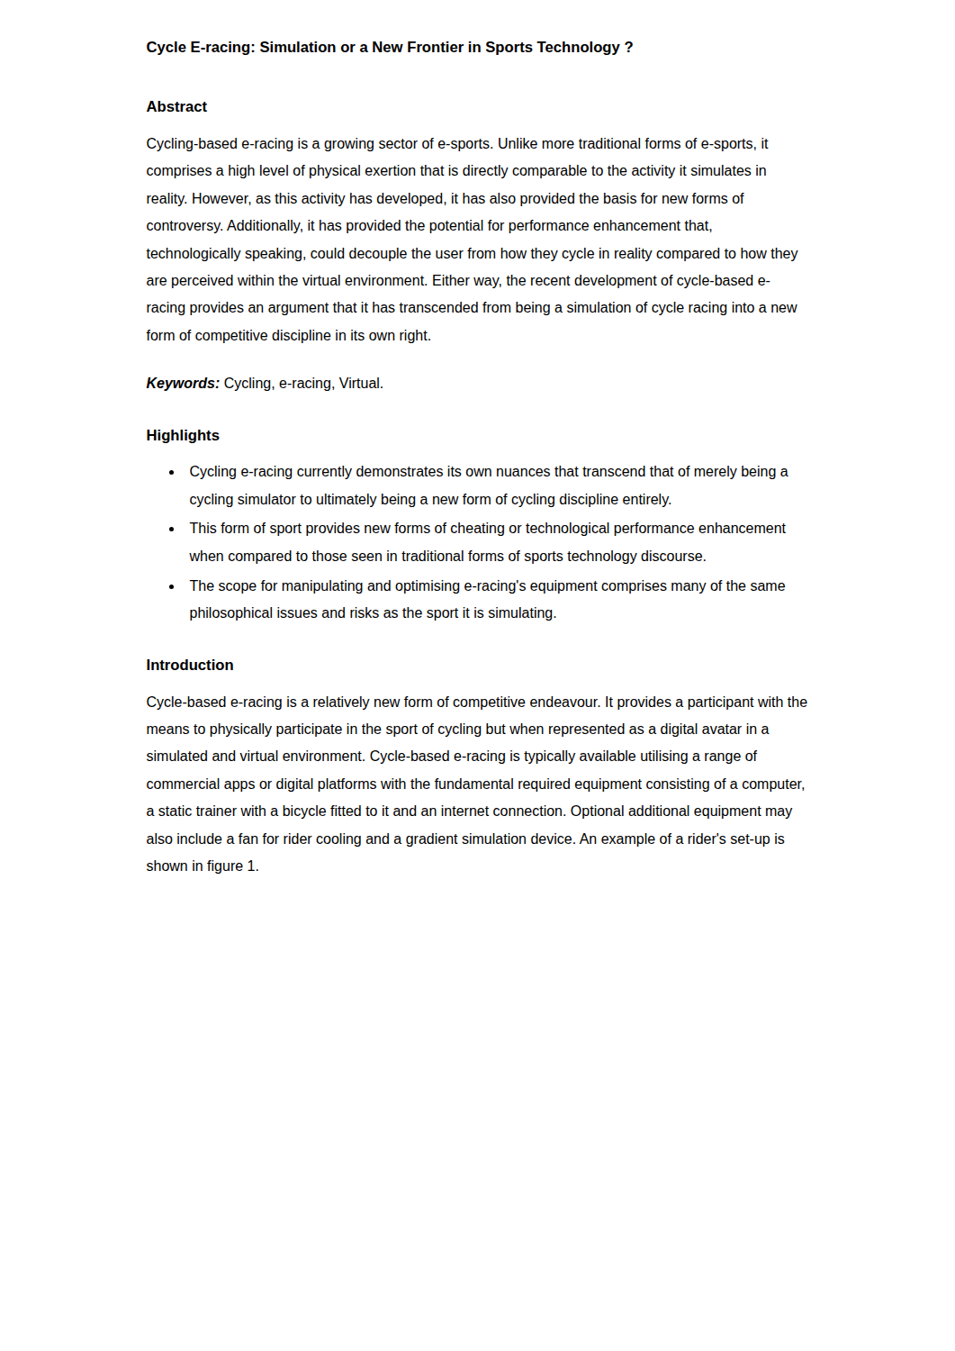Cycle E-racing: Simulation or a New Frontier in Sports Technology ?
Abstract
Cycling-based e-racing is a growing sector of e-sports. Unlike more traditional forms of e-sports, it comprises a high level of physical exertion that is directly comparable to the activity it simulates in reality. However, as this activity has developed, it has also provided the basis for new forms of controversy. Additionally, it has provided the potential for performance enhancement that, technologically speaking, could decouple the user from how they cycle in reality compared to how they are perceived within the virtual environment. Either way, the recent development of cycle-based e-racing provides an argument that it has transcended from being a simulation of cycle racing into a new form of competitive discipline in its own right.
Keywords: Cycling, e-racing, Virtual.
Highlights
Cycling e-racing currently demonstrates its own nuances that transcend that of merely being a cycling simulator to ultimately being a new form of cycling discipline entirely.
This form of sport provides new forms of cheating or technological performance enhancement when compared to those seen in traditional forms of sports technology discourse.
The scope for manipulating and optimising e-racing's equipment comprises many of the same philosophical issues and risks as the sport it is simulating.
Introduction
Cycle-based e-racing is a relatively new form of competitive endeavour. It provides a participant with the means to physically participate in the sport of cycling but when represented as a digital avatar in a simulated and virtual environment. Cycle-based e-racing is typically available utilising a range of commercial apps or digital platforms with the fundamental required equipment consisting of a computer, a static trainer with a bicycle fitted to it and an internet connection. Optional additional equipment may also include a fan for rider cooling and a gradient simulation device. An example of a rider's set-up is shown in figure 1.